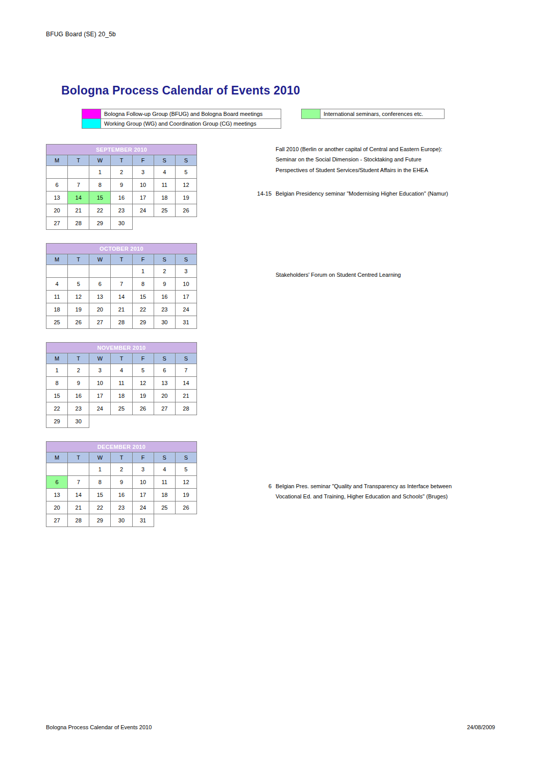BFUG Board (SE) 20_5b
Bologna Process Calendar of Events 2010
| | Bologna Follow-up Group (BFUG) and Bologna Board meetings |
| | Working Group (WG) and Coordination Group (CG) meetings |
| | International seminars, conferences etc. |
| SEPTEMBER 2010 |
| --- |
| M | T | W | T | F | S | S |
| | | 1 | 2 | 3 | 4 | 5 |
| 6 | 7 | 8 | 9 | 10 | 11 | 12 |
| 13 | 14 | 15 | 16 | 17 | 18 | 19 |
| 20 | 21 | 22 | 23 | 24 | 25 | 26 |
| 27 | 28 | 29 | 30 | | | |
Fall 2010 (Berlin or another capital of Central and Eastern Europe):
Seminar on the Social Dimension - Stocktaking and Future
Perspectives of Student Services/Student Affairs in the EHEA
14-15
Belgian Presidency seminar "Modernising Higher Education" (Namur)
| OCTOBER 2010 |
| --- |
| M | T | W | T | F | S | S |
| | | | | 1 | 2 | 3 |
| 4 | 5 | 6 | 7 | 8 | 9 | 10 |
| 11 | 12 | 13 | 14 | 15 | 16 | 17 |
| 18 | 19 | 20 | 21 | 22 | 23 | 24 |
| 25 | 26 | 27 | 28 | 29 | 30 | 31 |
Stakeholders' Forum on Student Centred Learning
| NOVEMBER 2010 |
| --- |
| M | T | W | T | F | S | S |
| 1 | 2 | 3 | 4 | 5 | 6 | 7 |
| 8 | 9 | 10 | 11 | 12 | 13 | 14 |
| 15 | 16 | 17 | 18 | 19 | 20 | 21 |
| 22 | 23 | 24 | 25 | 26 | 27 | 28 |
| 29 | 30 | | | | | |
| DECEMBER 2010 |
| --- |
| M | T | W | T | F | S | S |
| | | 1 | 2 | 3 | 4 | 5 |
| 6 | 7 | 8 | 9 | 10 | 11 | 12 |
| 13 | 14 | 15 | 16 | 17 | 18 | 19 |
| 20 | 21 | 22 | 23 | 24 | 25 | 26 |
| 27 | 28 | 29 | 30 | 31 | | |
6
Belgian Pres. seminar "Quality and Transparency as Interface between
Vocational Ed. and Training, Higher Education and Schools" (Bruges)
Bologna Process Calendar of Events 2010
24/08/2009